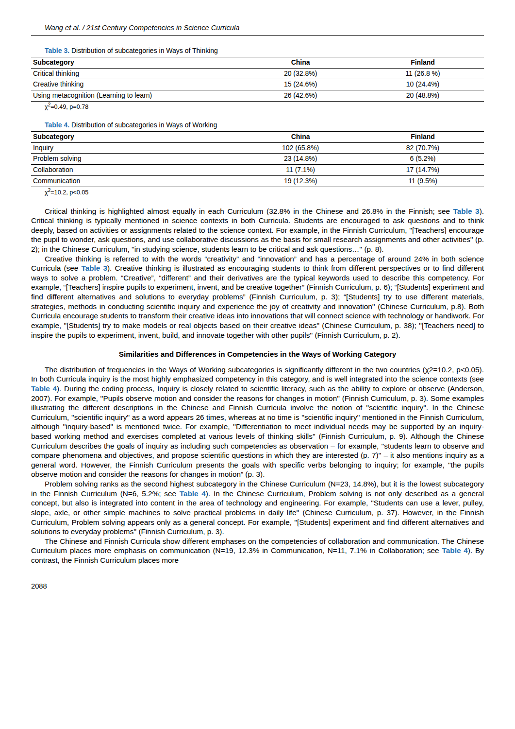Wang et al. / 21st Century Competencies in Science Curricula
Table 3. Distribution of subcategories in Ways of Thinking
| Subcategory | China | Finland |
| --- | --- | --- |
| Critical thinking | 20 (32.8%) | 11 (26.8 %) |
| Creative thinking | 15 (24.6%) | 10 (24.4%) |
| Using metacognition (Learning to learn) | 26 (42.6%) | 20 (48.8%) |
χ2=0.49, p=0.78
Table 4. Distribution of subcategories in Ways of Working
| Subcategory | China | Finland |
| --- | --- | --- |
| Inquiry | 102 (65.8%) | 82 (70.7%) |
| Problem solving | 23 (14.8%) | 6 (5.2%) |
| Collaboration | 11 (7.1%) | 17 (14.7%) |
| Communication | 19 (12.3%) | 11 (9.5%) |
χ2=10.2, p<0.05
Critical thinking is highlighted almost equally in each Curriculum (32.8% in the Chinese and 26.8% in the Finnish; see Table 3). Critical thinking is typically mentioned in science contexts in both Curricula. Students are encouraged to ask questions and to think deeply, based on activities or assignments related to the science context. For example, in the Finnish Curriculum, ''[Teachers] encourage the pupil to wonder, ask questions, and use collaborative discussions as the basis for small research assignments and other activities'' (p. 2); in the Chinese Curriculum, ''in studying science, students learn to be critical and ask questions…'' (p. 8).
Creative thinking is referred to with the words “creativity” and “innovation” and has a percentage of around 24% in both science Curricula (see Table 3). Creative thinking is illustrated as encouraging students to think from different perspectives or to find different ways to solve a problem. “Creative”, “different” and their derivatives are the typical keywords used to describe this competency. For example, “[Teachers] inspire pupils to experiment, invent, and be creative together” (Finnish Curriculum, p. 6); “[Students] experiment and find different alternatives and solutions to everyday problems” (Finnish Curriculum, p. 3); “[Students] try to use different materials, strategies, methods in conducting scientific inquiry and experience the joy of creativity and innovation'' (Chinese Curriculum, p.8). Both Curricula encourage students to transform their creative ideas into innovations that will connect science with technology or handiwork. For example, ''[Students] try to make models or real objects based on their creative ideas'' (Chinese Curriculum, p. 38); ''[Teachers need] to inspire the pupils to experiment, invent, build, and innovate together with other pupils'' (Finnish Curriculum, p. 2).
Similarities and Differences in Competencies in the Ways of Working Category
The distribution of frequencies in the Ways of Working subcategories is significantly different in the two countries (χ2=10.2, p<0.05). In both Curricula inquiry is the most highly emphasized competency in this category, and is well integrated into the science contexts (see Table 4). During the coding process, Inquiry is closely related to scientific literacy, such as the ability to explore or observe (Anderson, 2007). For example, ''Pupils observe motion and consider the reasons for changes in motion'' (Finnish Curriculum, p. 3). Some examples illustrating the different descriptions in the Chinese and Finnish Curricula involve the notion of ''scientific inquiry''. In the Chinese Curriculum, ''scientific inquiry'' as a word appears 26 times, whereas at no time is ''scientific inquiry'' mentioned in the Finnish Curriculum, although ''inquiry-based'' is mentioned twice. For example, ''Differentiation to meet individual needs may be supported by an inquiry-based working method and exercises completed at various levels of thinking skills'' (Finnish Curriculum, p. 9). Although the Chinese Curriculum describes the goals of inquiry as including such competencies as observation – for example, ''students learn to observe and compare phenomena and objectives, and propose scientific questions in which they are interested (p. 7)'' – it also mentions inquiry as a general word. However, the Finnish Curriculum presents the goals with specific verbs belonging to inquiry; for example, ''the pupils observe motion and consider the reasons for changes in motion” (p. 3).
Problem solving ranks as the second highest subcategory in the Chinese Curriculum (N=23, 14.8%), but it is the lowest subcategory in the Finnish Curriculum (N=6, 5.2%; see Table 4). In the Chinese Curriculum, Problem solving is not only described as a general concept, but also is integrated into content in the area of technology and engineering. For example, ''Students can use a lever, pulley, slope, axle, or other simple machines to solve practical problems in daily life'' (Chinese Curriculum, p. 37). However, in the Finnish Curriculum, Problem solving appears only as a general concept. For example, ''[Students] experiment and find different alternatives and solutions to everyday problems'' (Finnish Curriculum, p. 3).
The Chinese and Finnish Curricula show different emphases on the competencies of collaboration and communication. The Chinese Curriculum places more emphasis on communication (N=19, 12.3% in Communication, N=11, 7.1% in Collaboration; see Table 4). By contrast, the Finnish Curriculum places more
2088